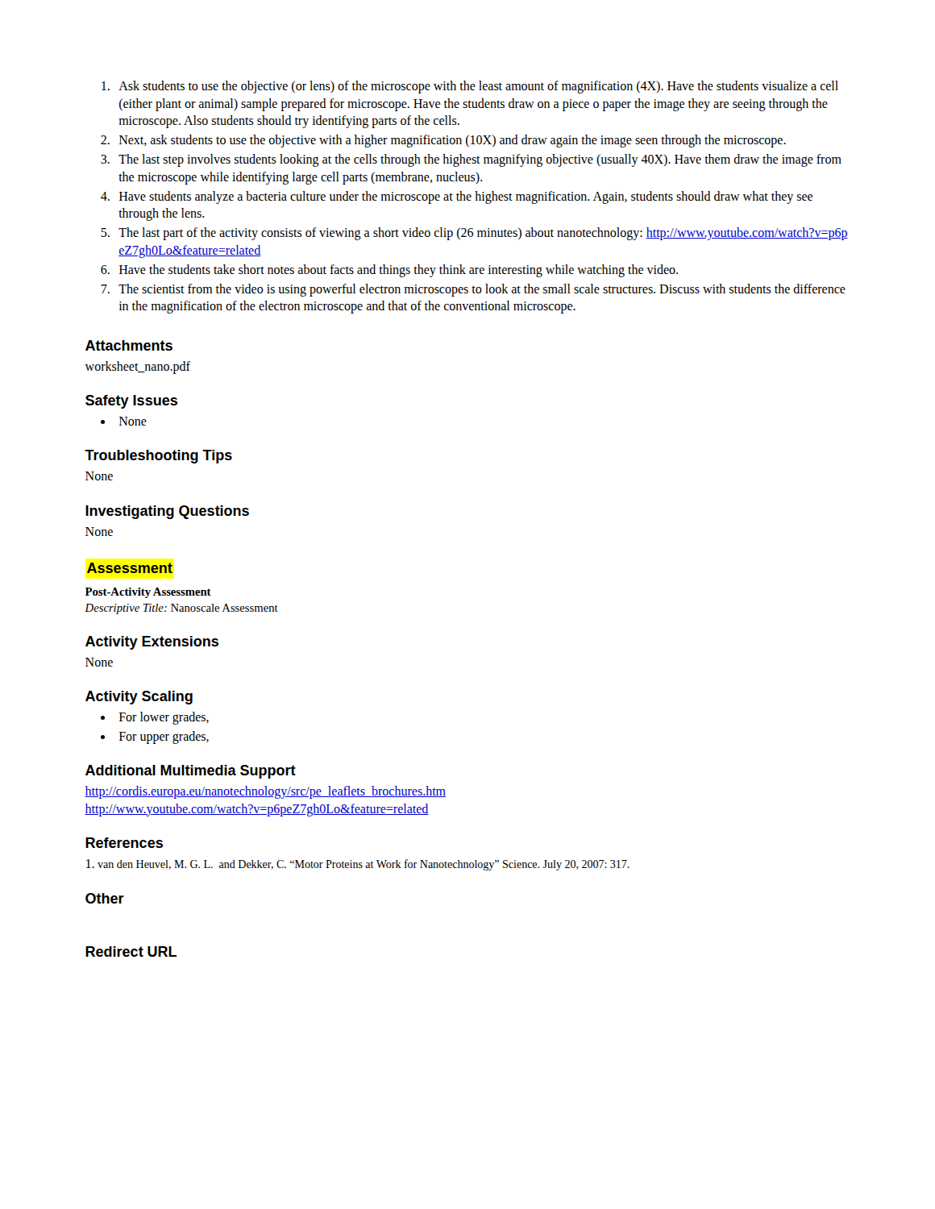Ask students to use the objective (or lens) of the microscope with the least amount of magnification (4X). Have the students visualize a cell (either plant or animal) sample prepared for microscope. Have the students draw on a piece o paper the image they are seeing through the microscope. Also students should try identifying parts of the cells.
Next, ask students to use the objective with a higher magnification (10X) and draw again the image seen through the microscope.
The last step involves students looking at the cells through the highest magnifying objective (usually 40X). Have them draw the image from the microscope while identifying large cell parts (membrane, nucleus).
Have students analyze a bacteria culture under the microscope at the highest magnification. Again, students should draw what they see through the lens.
The last part of the activity consists of viewing a short video clip (26 minutes) about nanotechnology: http://www.youtube.com/watch?v=p6peZ7gh0Lo&feature=related
Have the students take short notes about facts and things they think are interesting while watching the video.
The scientist from the video is using powerful electron microscopes to look at the small scale structures. Discuss with students the difference in the magnification of the electron microscope and that of the conventional microscope.
Attachments
worksheet_nano.pdf
Safety Issues
None
Troubleshooting Tips
None
Investigating Questions
None
Assessment
Post-Activity Assessment
Descriptive Title: Nanoscale Assessment
Activity Extensions
None
Activity Scaling
For lower grades,
For upper grades,
Additional Multimedia Support
http://cordis.europa.eu/nanotechnology/src/pe_leaflets_brochures.htm
http://www.youtube.com/watch?v=p6peZ7gh0Lo&feature=related
References
1. van den Heuvel, M. G. L. and Dekker, C. “Motor Proteins at Work for Nanotechnology” Science. July 20, 2007: 317.
Other
Redirect URL